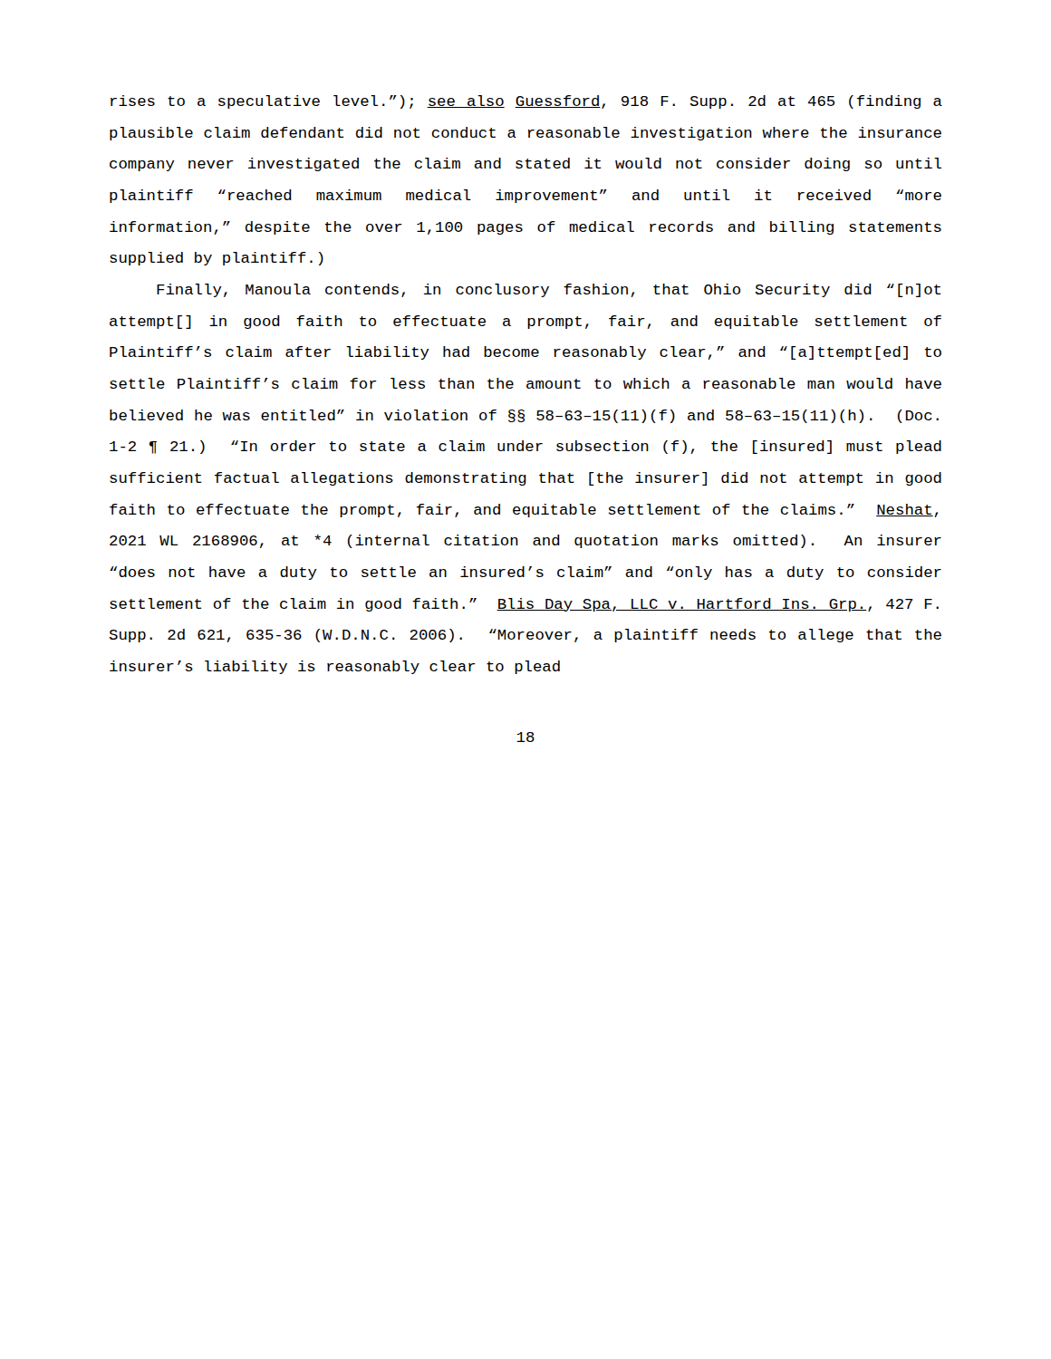rises to a speculative level.”); see also Guessford, 918 F. Supp. 2d at 465 (finding a plausible claim defendant did not conduct a reasonable investigation where the insurance company never investigated the claim and stated it would not consider doing so until plaintiff “reached maximum medical improvement” and until it received “more information,” despite the over 1,100 pages of medical records and billing statements supplied by plaintiff.)
Finally, Manoula contends, in conclusory fashion, that Ohio Security did “[n]ot attempt[] in good faith to effectuate a prompt, fair, and equitable settlement of Plaintiff’s claim after liability had become reasonably clear,” and “[a]ttempt[ed] to settle Plaintiff’s claim for less than the amount to which a reasonable man would have believed he was entitled” in violation of §§ 58–63–15(11)(f) and 58–63–15(11)(h). (Doc. 1-2 ¶ 21.) “In order to state a claim under subsection (f), the [insured] must plead sufficient factual allegations demonstrating that [the insurer] did not attempt in good faith to effectuate the prompt, fair, and equitable settlement of the claims.” Neshat, 2021 WL 2168906, at *4 (internal citation and quotation marks omitted). An insurer “does not have a duty to settle an insured’s claim” and “only has a duty to consider settlement of the claim in good faith.” Blis Day Spa, LLC v. Hartford Ins. Grp., 427 F. Supp. 2d 621, 635-36 (W.D.N.C. 2006). “Moreover, a plaintiff needs to allege that the insurer’s liability is reasonably clear to plead
18